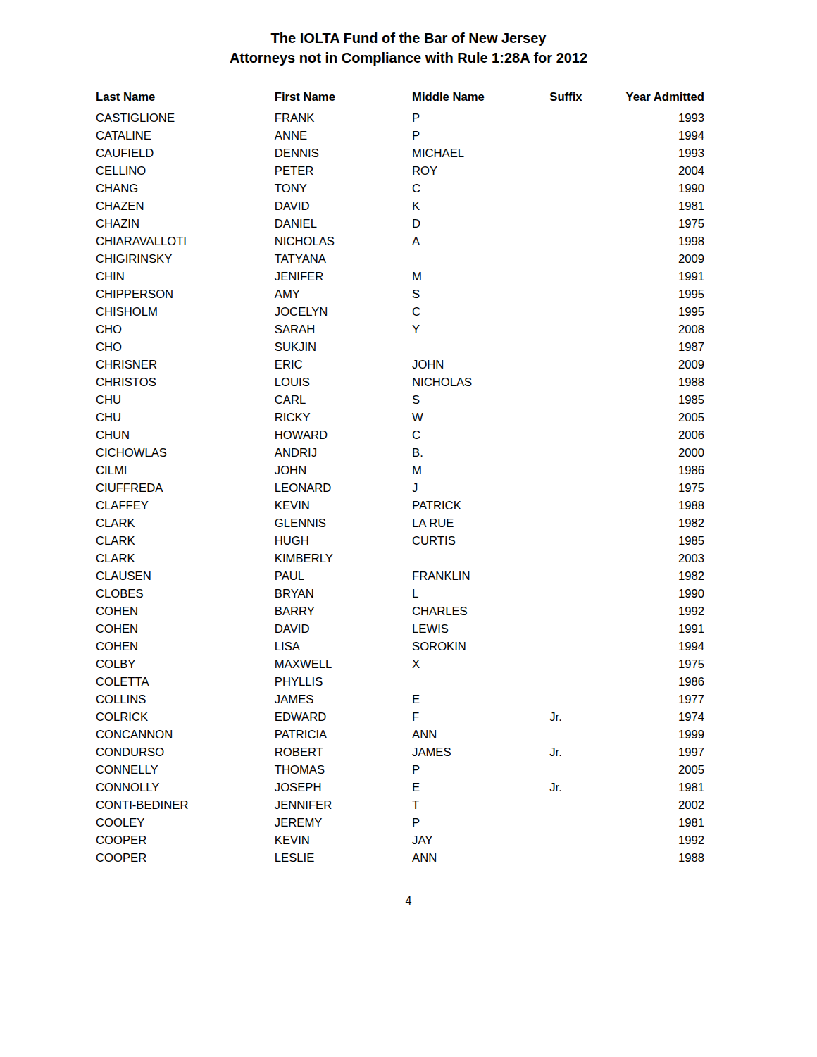The IOLTA Fund of the Bar of New Jersey Attorneys not in Compliance with Rule 1:28A for 2012
| Last Name | First Name | Middle Name | Suffix | Year Admitted |
| --- | --- | --- | --- | --- |
| CASTIGLIONE | FRANK | P | | 1993 |
| CATALINE | ANNE | P | | 1994 |
| CAUFIELD | DENNIS | MICHAEL | | 1993 |
| CELLINO | PETER | ROY | | 2004 |
| CHANG | TONY | C | | 1990 |
| CHAZEN | DAVID | K | | 1981 |
| CHAZIN | DANIEL | D | | 1975 |
| CHIARAVALLOTI | NICHOLAS | A | | 1998 |
| CHIGIRINSKY | TATYANA | | | 2009 |
| CHIN | JENIFER | M | | 1991 |
| CHIPPERSON | AMY | S | | 1995 |
| CHISHOLM | JOCELYN | C | | 1995 |
| CHO | SARAH | Y | | 2008 |
| CHO | SUKJIN | | | 1987 |
| CHRISNER | ERIC | JOHN | | 2009 |
| CHRISTOS | LOUIS | NICHOLAS | | 1988 |
| CHU | CARL | S | | 1985 |
| CHU | RICKY | W | | 2005 |
| CHUN | HOWARD | C | | 2006 |
| CICHOWLAS | ANDRIJ | B. | | 2000 |
| CILMI | JOHN | M | | 1986 |
| CIUFFREDA | LEONARD | J | | 1975 |
| CLAFFEY | KEVIN | PATRICK | | 1988 |
| CLARK | GLENNIS | LA RUE | | 1982 |
| CLARK | HUGH | CURTIS | | 1985 |
| CLARK | KIMBERLY | | | 2003 |
| CLAUSEN | PAUL | FRANKLIN | | 1982 |
| CLOBES | BRYAN | L | | 1990 |
| COHEN | BARRY | CHARLES | | 1992 |
| COHEN | DAVID | LEWIS | | 1991 |
| COHEN | LISA | SOROKIN | | 1994 |
| COLBY | MAXWELL | X | | 1975 |
| COLETTA | PHYLLIS | | | 1986 |
| COLLINS | JAMES | E | | 1977 |
| COLRICK | EDWARD | F | Jr. | 1974 |
| CONCANNON | PATRICIA | ANN | | 1999 |
| CONDURSO | ROBERT | JAMES | Jr. | 1997 |
| CONNELLY | THOMAS | P | | 2005 |
| CONNOLLY | JOSEPH | E | Jr. | 1981 |
| CONTI-BEDINER | JENNIFER | T | | 2002 |
| COOLEY | JEREMY | P | | 1981 |
| COOPER | KEVIN | JAY | | 1992 |
| COOPER | LESLIE | ANN | | 1988 |
4